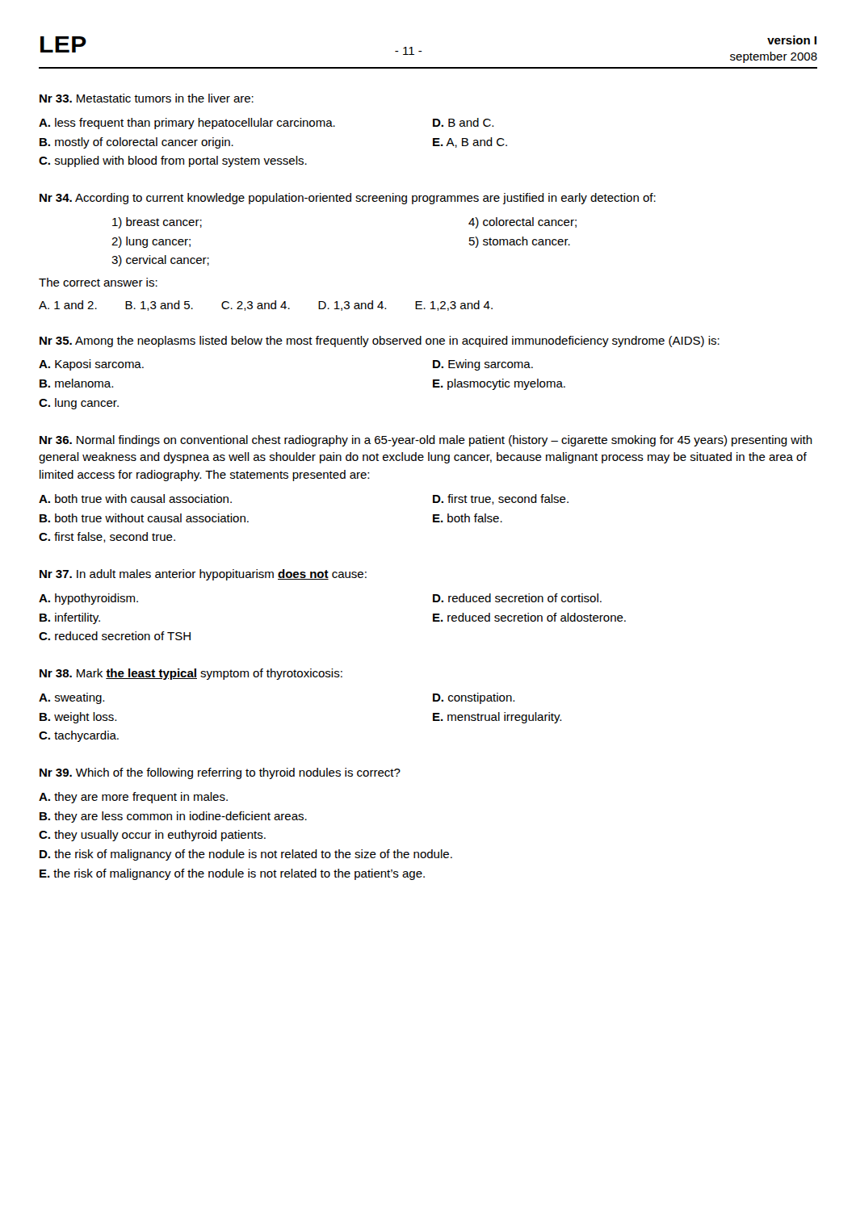LEP
- 11 -
version I
september 2008
Nr 33. Metastatic tumors in the liver are:
A. less frequent than primary hepatocellular carcinoma.
B. mostly of colorectal cancer origin.
C. supplied with blood from portal system vessels.
D. B and C.
E. A, B and C.
Nr 34. According to current knowledge population-oriented screening programmes are justified in early detection of:
1) breast cancer;
4) colorectal cancer;
2) lung cancer;
5) stomach cancer.
3) cervical cancer;
The correct answer is:
A. 1 and 2. B. 1,3 and 5. C. 2,3 and 4. D. 1,3 and 4. E. 1,2,3 and 4.
Nr 35. Among the neoplasms listed below the most frequently observed one in acquired immunodeficiency syndrome (AIDS) is:
A. Kaposi sarcoma.
B. melanoma.
C. lung cancer.
D. Ewing sarcoma.
E. plasmocytic myeloma.
Nr 36. Normal findings on conventional chest radiography in a 65-year-old male patient (history – cigarette smoking for 45 years) presenting with general weakness and dyspnea as well as shoulder pain do not exclude lung cancer, because malignant process may be situated in the area of limited access for radiography. The statements presented are:
A. both true with causal association.
B. both true without causal association.
C. first false, second true.
D. first true, second false.
E. both false.
Nr 37. In adult males anterior hypopituarism does not cause:
A. hypothyroidism.
B. infertility.
C. reduced secretion of TSH
D. reduced secretion of cortisol.
E. reduced secretion of aldosterone.
Nr 38. Mark the least typical symptom of thyrotoxicosis:
A. sweating.
B. weight loss.
C. tachycardia.
D. constipation.
E. menstrual irregularity.
Nr 39. Which of the following referring to thyroid nodules is correct?
A. they are more frequent in males.
B. they are less common in iodine-deficient areas.
C. they usually occur in euthyroid patients.
D. the risk of malignancy of the nodule is not related to the size of the nodule.
E. the risk of malignancy of the nodule is not related to the patient’s age.